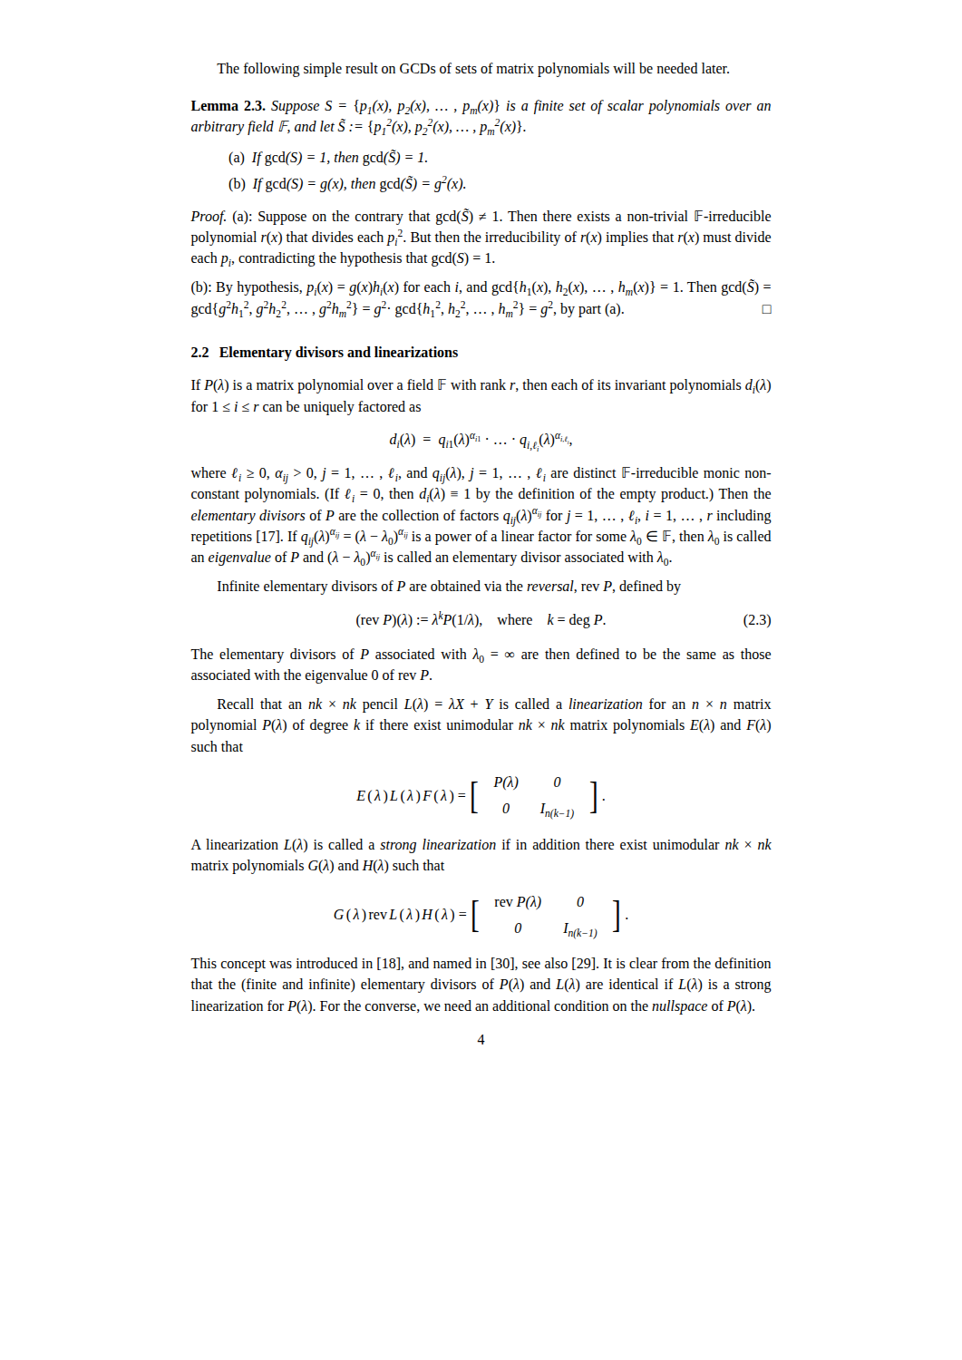The following simple result on GCDs of sets of matrix polynomials will be needed later.
Lemma 2.3. Suppose S = {p1(x), p2(x), … , pm(x)} is a finite set of scalar polynomials over an arbitrary field 𝔽, and let S̃ := {p12(x), p22(x), … , pm2(x)}.
(a) If gcd(S) = 1, then gcd(S̃) = 1.
(b) If gcd(S) = g(x), then gcd(S̃) = g2(x).
Proof. (a): Suppose on the contrary that gcd(S̃) ≠ 1. Then there exists a non-trivial 𝔽-irreducible polynomial r(x) that divides each pi2. But then the irreducibility of r(x) implies that r(x) must divide each pi, contradicting the hypothesis that gcd(S) = 1.
(b): By hypothesis, pi(x) = g(x)hi(x) for each i, and gcd{h1(x), h2(x), … , hm(x)} = 1. Then gcd(S̃) = gcd{g2h12, g2h22, … , g2hm2} = g2· gcd{h12, h22, … , hm2} = g2, by part (a). □
2.2 Elementary divisors and linearizations
If P(λ) is a matrix polynomial over a field 𝔽 with rank r, then each of its invariant polynomials di(λ) for 1 ≤ i ≤ r can be uniquely factored as
di(λ) = qi1(λ)αi1 · … · qi,ℓi(λ)αi,ℓi,
where ℓi ≥ 0, αij > 0, j = 1, … , ℓi, and qij(λ), j = 1, … , ℓi are distinct 𝔽-irreducible monic non-constant polynomials. (If ℓi = 0, then di(λ) ≡ 1 by the definition of the empty product.) Then the elementary divisors of P are the collection of factors qij(λ)αij for j = 1, … , ℓi, i = 1, … , r including repetitions [17]. If qij(λ)αij = (λ − λ0)αij is a power of a linear factor for some λ0 ∈ 𝔽, then λ0 is called an eigenvalue of P and (λ − λ0)αij is called an elementary divisor associated with λ0.
Infinite elementary divisors of P are obtained via the reversal, rev P, defined by
(rev P)(λ) := λkP(1/λ), where k = deg P. (2.3)
The elementary divisors of P associated with λ0 = ∞ are then defined to be the same as those associated with the eigenvalue 0 of rev P.
Recall that an nk × nk pencil L(λ) = λX + Y is called a linearization for an n × n matrix polynomial P(λ) of degree k if there exist unimodular nk × nk matrix polynomials E(λ) and F(λ) such that
E(λ)L(λ)F(λ) = [
| P ( λ ) | 0 |
| 0 | I n ( k −1) |
] .
A linearization L(λ) is called a strong linearization if in addition there exist unimodular nk × nk matrix polynomials G(λ) and H(λ) such that
G(λ)rev L(λ)H(λ) = [
| rev P ( λ ) | 0 |
| 0 | I n ( k −1) |
] .
This concept was introduced in [18], and named in [30], see also [29]. It is clear from the definition that the (finite and infinite) elementary divisors of P(λ) and L(λ) are identical if L(λ) is a strong linearization for P(λ). For the converse, we need an additional condition on the nullspace of P(λ).
4